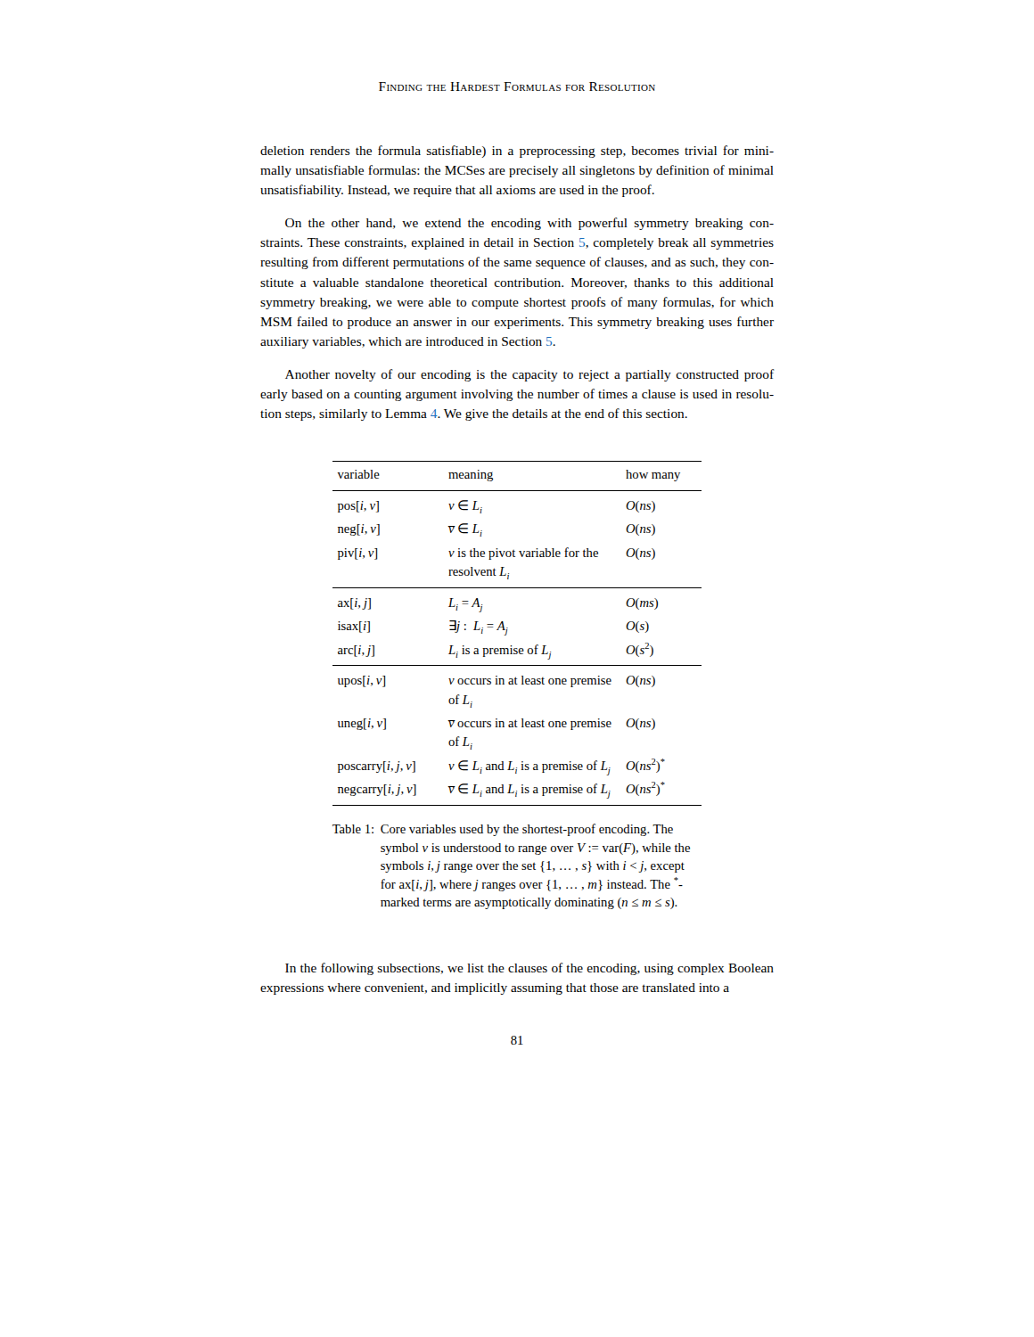Finding the Hardest Formulas for Resolution
deletion renders the formula satisfiable) in a preprocessing step, becomes trivial for minimally unsatisfiable formulas: the MCSes are precisely all singletons by definition of minimal unsatisfiability. Instead, we require that all axioms are used in the proof.
On the other hand, we extend the encoding with powerful symmetry breaking constraints. These constraints, explained in detail in Section 5, completely break all symmetries resulting from different permutations of the same sequence of clauses, and as such, they constitute a valuable standalone theoretical contribution. Moreover, thanks to this additional symmetry breaking, we were able to compute shortest proofs of many formulas, for which MSM failed to produce an answer in our experiments. This symmetry breaking uses further auxiliary variables, which are introduced in Section 5.
Another novelty of our encoding is the capacity to reject a partially constructed proof early based on a counting argument involving the number of times a clause is used in resolution steps, similarly to Lemma 4. We give the details at the end of this section.
| variable | meaning | how many |
| --- | --- | --- |
| pos [ i , v ] | v ∈ L i | O ( ns ) |
| neg [ i , v ] | v̅ ∈ L i | O ( ns ) |
| piv [ i , v ] | v is the pivot variable for the resolvent L i | O ( ns ) |
| ax [ i , j ] | L i = A j | O ( ms ) |
| isax [ i ] | ∃ j : L i = A j | O ( s ) |
| arc [ i , j ] | L i is a premise of L j | O ( s 2 ) |
| upos [ i , v ] | v occurs in at least one premise of L i | O ( ns ) |
| uneg [ i , v ] | v̅ occurs in at least one premise of L i | O ( ns ) |
| poscarry [ i , j , v ] | v ∈ L i and L i is a premise of L j | O ( ns 2 ) * |
| negcarry [ i , j , v ] | v̅ ∈ L i and L i is a premise of L j | O ( ns 2 ) * |
| Table 1: | Core variables used by the shortest-proof encoding. The symbol v is understood to range over V := var ( F ), while the symbols i , j range over the set {1, … , s } with i < j , except for ax [ i , j ], where j ranges over {1, … , m } instead. The * -marked terms are asymptotically dominating ( n ≤ m ≤ s ). |
In the following subsections, we list the clauses of the encoding, using complex Boolean expressions where convenient, and implicitly assuming that those are translated into a
81